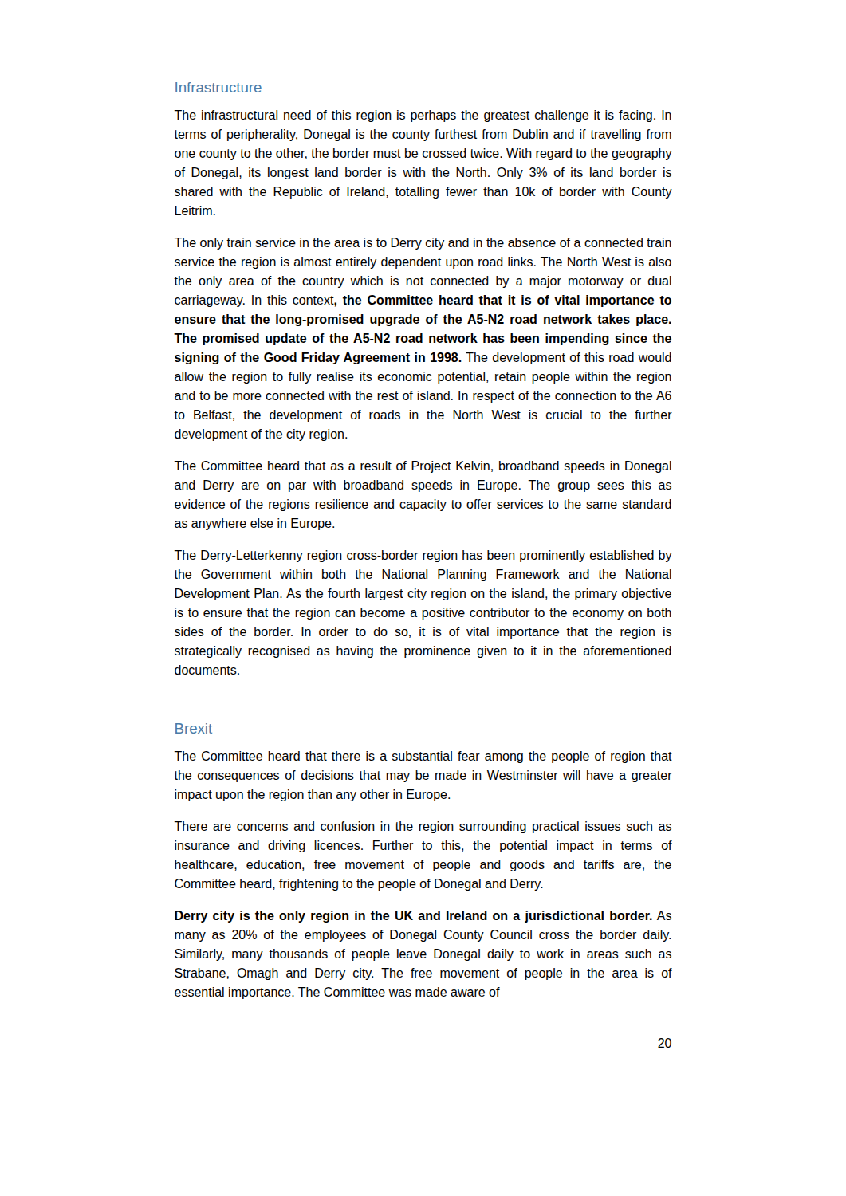Infrastructure
The infrastructural need of this region is perhaps the greatest challenge it is facing. In terms of peripherality, Donegal is the county furthest from Dublin and if travelling from one county to the other, the border must be crossed twice. With regard to the geography of Donegal, its longest land border is with the North. Only 3% of its land border is shared with the Republic of Ireland, totalling fewer than 10k of border with County Leitrim.
The only train service in the area is to Derry city and in the absence of a connected train service the region is almost entirely dependent upon road links. The North West is also the only area of the country which is not connected by a major motorway or dual carriageway. In this context, the Committee heard that it is of vital importance to ensure that the long-promised upgrade of the A5-N2 road network takes place. The promised update of the A5-N2 road network has been impending since the signing of the Good Friday Agreement in 1998. The development of this road would allow the region to fully realise its economic potential, retain people within the region and to be more connected with the rest of island. In respect of the connection to the A6 to Belfast, the development of roads in the North West is crucial to the further development of the city region.
The Committee heard that as a result of Project Kelvin, broadband speeds in Donegal and Derry are on par with broadband speeds in Europe. The group sees this as evidence of the regions resilience and capacity to offer services to the same standard as anywhere else in Europe.
The Derry-Letterkenny region cross-border region has been prominently established by the Government within both the National Planning Framework and the National Development Plan. As the fourth largest city region on the island, the primary objective is to ensure that the region can become a positive contributor to the economy on both sides of the border. In order to do so, it is of vital importance that the region is strategically recognised as having the prominence given to it in the aforementioned documents.
Brexit
The Committee heard that there is a substantial fear among the people of region that the consequences of decisions that may be made in Westminster will have a greater impact upon the region than any other in Europe.
There are concerns and confusion in the region surrounding practical issues such as insurance and driving licences. Further to this, the potential impact in terms of healthcare, education, free movement of people and goods and tariffs are, the Committee heard, frightening to the people of Donegal and Derry.
Derry city is the only region in the UK and Ireland on a jurisdictional border. As many as 20% of the employees of Donegal County Council cross the border daily. Similarly, many thousands of people leave Donegal daily to work in areas such as Strabane, Omagh and Derry city. The free movement of people in the area is of essential importance. The Committee was made aware of
20